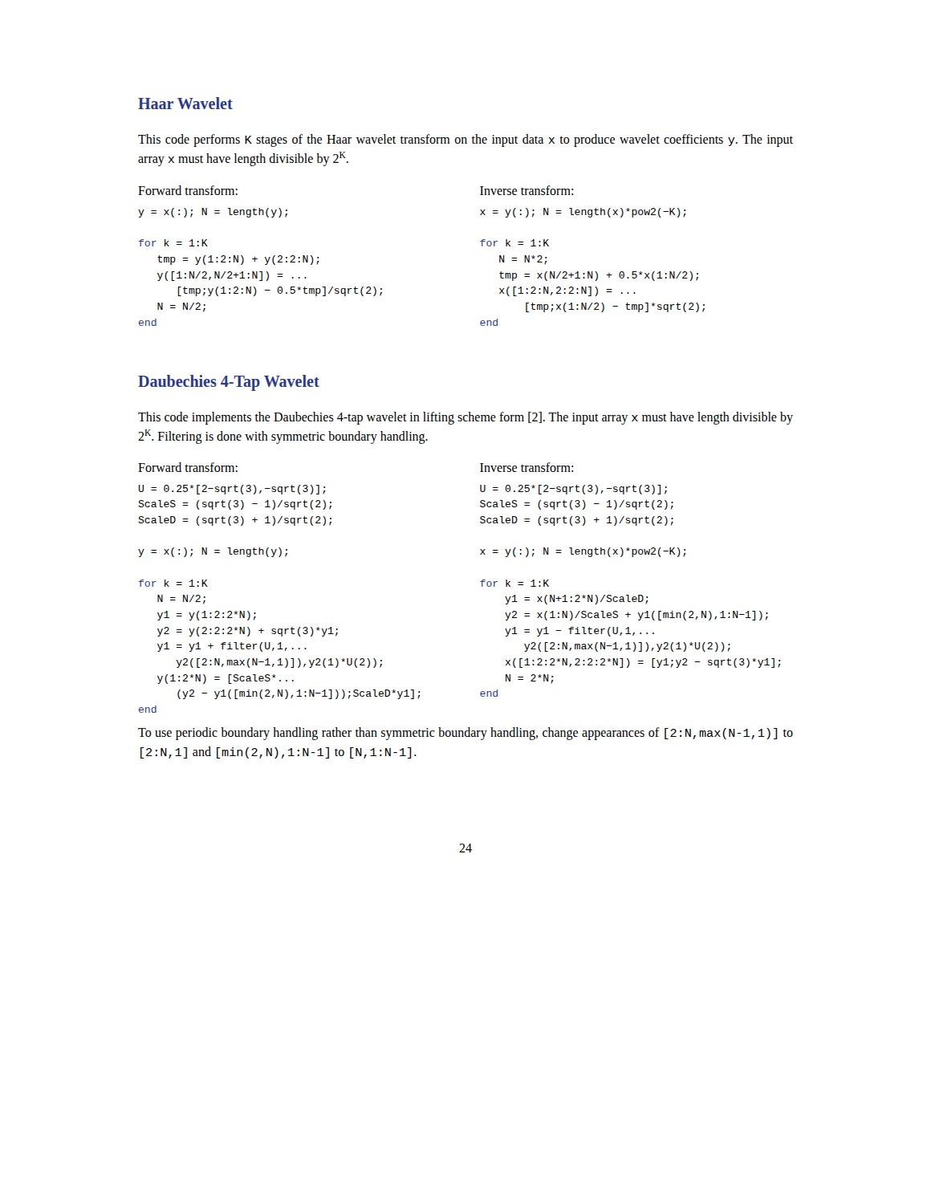Haar Wavelet
This code performs K stages of the Haar wavelet transform on the input data x to produce wavelet coefficients y. The input array x must have length divisible by 2K.
Forward transform:
y = x(:); N = length(y);

for k = 1:K
   tmp = y(1:2:N) + y(2:2:N);
   y([1:N/2,N/2+1:N]) = ...
      [tmp;y(1:2:N) − 0.5*tmp]/sqrt(2);
   N = N/2;
end
Inverse transform:
x = y(:); N = length(x)*pow2(−K);

for k = 1:K
   N = N*2;
   tmp = x(N/2+1:N) + 0.5*x(1:N/2);
   x([1:2:N,2:2:N]) = ...
       [tmp;x(1:N/2) − tmp]*sqrt(2);
end
Daubechies 4-Tap Wavelet
This code implements the Daubechies 4-tap wavelet in lifting scheme form [2]. The input array x must have length divisible by 2K. Filtering is done with symmetric boundary handling.
Forward transform:
U = 0.25*[2−sqrt(3),−sqrt(3)];
ScaleS = (sqrt(3) − 1)/sqrt(2);
ScaleD = (sqrt(3) + 1)/sqrt(2);

y = x(:); N = length(y);

for k = 1:K
   N = N/2;
   y1 = y(1:2:2*N);
   y2 = y(2:2:2*N) + sqrt(3)*y1;
   y1 = y1 + filter(U,1,...
      y2([2:N,max(N−1,1)]),y2(1)*U(2));
   y(1:2*N) = [ScaleS*...
      (y2 − y1([min(2,N),1:N−1]));ScaleD*y1];
end
Inverse transform:
U = 0.25*[2−sqrt(3),−sqrt(3)];
ScaleS = (sqrt(3) − 1)/sqrt(2);
ScaleD = (sqrt(3) + 1)/sqrt(2);

x = y(:); N = length(x)*pow2(−K);

for k = 1:K
    y1 = x(N+1:2*N)/ScaleD;
    y2 = x(1:N)/ScaleS + y1([min(2,N),1:N−1]);
    y1 = y1 − filter(U,1,...
       y2([2:N,max(N−1,1)]),y2(1)*U(2));
    x([1:2:2*N,2:2:2*N]) = [y1;y2 − sqrt(3)*y1];
    N = 2*N;
end
To use periodic boundary handling rather than symmetric boundary handling, change appearances of [2:N,max(N-1,1)] to [2:N,1] and [min(2,N),1:N-1] to [N,1:N-1].
24